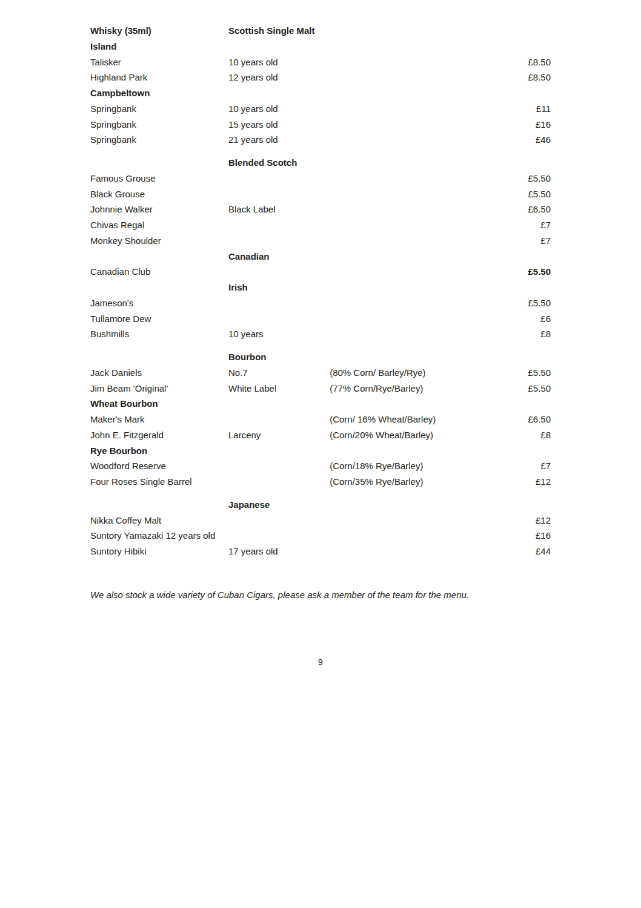| Whisky (35ml) | Scottish Single Malt | |
| Island | | | |
| Talisker | 10 years old | | £8.50 |
| Highland Park | 12 years old | | £8.50 |
| Campbeltown | | | |
| Springbank | 10 years old | | £11 |
| Springbank | 15 years old | | £16 |
| Springbank | 21 years old | | £46 |
| | Blended Scotch | |
| Famous Grouse | | | £5.50 |
| Black Grouse | | | £5.50 |
| Johnnie Walker | Black Label | | £6.50 |
| Chivas Regal | | | £7 |
| Monkey Shoulder | | | £7 |
| | Canadian | |
| Canadian Club | | | £5.50 |
| | Irish | |
| Jameson's | | | £5.50 |
| Tullamore Dew | | | £6 |
| Bushmills | 10 years | | £8 |
| | Bourbon | |
| Jack Daniels | No.7 | (80% Corn/ Barley/Rye) | £5.50 |
| Jim Beam 'Original' | White Label | (77% Corn/Rye/Barley) | £5.50 |
| Wheat Bourbon | | | |
| Maker's Mark | | (Corn/ 16% Wheat/Barley) | £6.50 |
| John E. Fitzgerald | Larceny | (Corn/20% Wheat/Barley) | £8 |
| Rye Bourbon | | | |
| Woodford Reserve | | (Corn/18% Rye/Barley) | £7 |
| Four Roses Single Barrel | (Corn/35% Rye/Barley) | £12 |
| | Japanese | |
| Nikka Coffey Malt | | | £12 |
| Suntory Yamazaki 12 years old | | £16 |
| Suntory Hibiki | 17 years old | | £44 |
We also stock a wide variety of Cuban Cigars, please ask a member of the team for the menu.
9